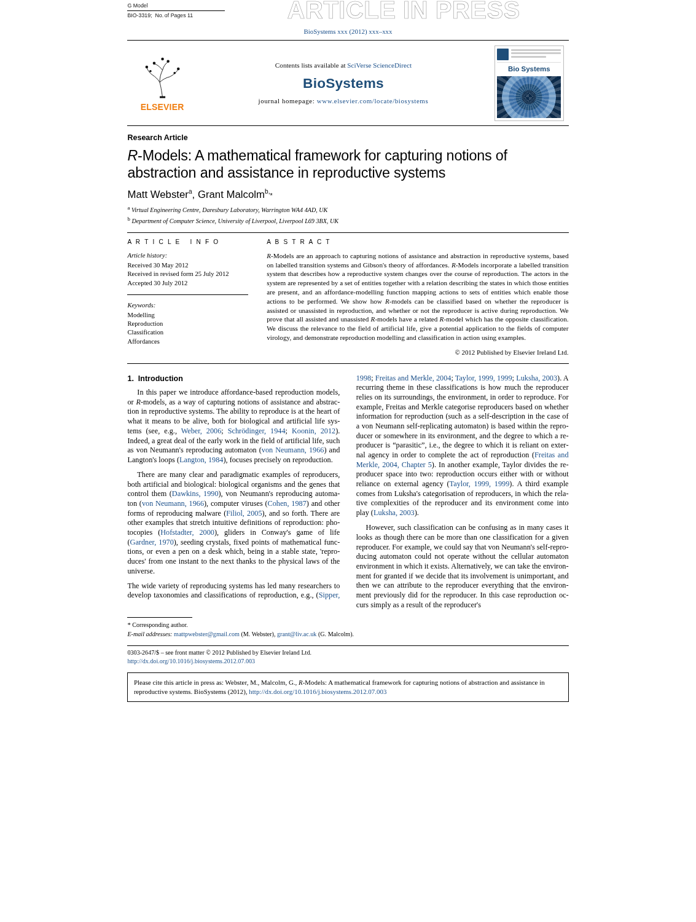G Model
BIO-3319; No. of Pages 11
ARTICLE IN PRESS
BioSystems xxx (2012) xxx–xxx
ELSEVIER
Contents lists available at SciVerse ScienceDirect
BioSystems
journal homepage: www.elsevier.com/locate/biosystems
Bio Systems
Research Article
R-Models: A mathematical framework for capturing notions of abstraction and assistance in reproductive systems
Matt Webstera, Grant Malcolmb,*
a Virtual Engineering Centre, Daresbury Laboratory, Warrington WA4 4AD, UK
b Department of Computer Science, University of Liverpool, Liverpool L69 3BX, UK
A R T I C L E I N F O
Article history:
Received 30 May 2012
Received in revised form 25 July 2012
Accepted 30 July 2012
Keywords:
Modelling
Reproduction
Classification
Affordances
A B S T R A C T
R-Models are an approach to capturing notions of assistance and abstraction in reproductive systems, based on labelled transition systems and Gibson's theory of affordances. R-Models incorporate a labelled transition system that describes how a reproductive system changes over the course of reproduction. The actors in the system are represented by a set of entities together with a relation describing the states in which those entities are present, and an affordance-modelling function mapping actions to sets of entities which enable those actions to be performed. We show how R-models can be classified based on whether the reproducer is assisted or unassisted in reproduction, and whether or not the reproducer is active during reproduction. We prove that all assisted and unassisted R-models have a related R-model which has the opposite classification. We discuss the relevance to the field of artificial life, give a potential application to the fields of computer virology, and demonstrate reproduction modelling and classification in action using examples.
© 2012 Published by Elsevier Ireland Ltd.
1. Introduction
In this paper we introduce affordance-based reproduction models, or R-models, as a way of capturing notions of assistance and abstraction in reproductive systems. The ability to reproduce is at the heart of what it means to be alive, both for biological and artificial life systems (see, e.g., Weber, 2006; Schrödinger, 1944; Koonin, 2012). Indeed, a great deal of the early work in the field of artificial life, such as von Neumann's reproducing automaton (von Neumann, 1966) and Langton's loops (Langton, 1984), focuses precisely on reproduction.
There are many clear and paradigmatic examples of reproducers, both artificial and biological: biological organisms and the genes that control them (Dawkins, 1990), von Neumann's reproducing automaton (von Neumann, 1966), computer viruses (Cohen, 1987) and other forms of reproducing malware (Filiol, 2005), and so forth. There are other examples that stretch intuitive definitions of reproduction: photocopies (Hofstadter, 2000), gliders in Conway's game of life (Gardner, 1970), seeding crystals, fixed points of mathematical functions, or even a pen on a desk which, being in a stable state, 'reproduces' from one instant to the next thanks to the physical laws of the universe.
The wide variety of reproducing systems has led many researchers to develop taxonomies and classifications of reproduction, e.g., (Sipper, 1998; Freitas and Merkle, 2004; Taylor, 1999, 1999; Luksha, 2003). A recurring theme in these classifications is how much the reproducer relies on its surroundings, the environment, in order to reproduce. For example, Freitas and Merkle categorise reproducers based on whether information for reproduction (such as a self-description in the case of a von Neumann self-replicating automaton) is based within the reproducer or somewhere in its environment, and the degree to which a reproducer is “parasitic”, i.e., the degree to which it is reliant on external agency in order to complete the act of reproduction (Freitas and Merkle, 2004, Chapter 5). In another example, Taylor divides the reproducer space into two: reproduction occurs either with or without reliance on external agency (Taylor, 1999, 1999). A third example comes from Luksha's categorisation of reproducers, in which the relative complexities of the reproducer and its environment come into play (Luksha, 2003).
However, such classification can be confusing as in many cases it looks as though there can be more than one classification for a given reproducer. For example, we could say that von Neumann's self-reproducing automaton could not operate without the cellular automaton environment in which it exists. Alternatively, we can take the environment for granted if we decide that its involvement is unimportant, and then we can attribute to the reproducer everything that the environment previously did for the reproducer. In this case reproduction occurs simply as a result of the reproducer's
* Corresponding author.
E-mail addresses: mattpwebster@gmail.com (M. Webster), grant@liv.ac.uk (G. Malcolm).
0303-2647/$ – see front matter © 2012 Published by Elsevier Ireland Ltd.
http://dx.doi.org/10.1016/j.biosystems.2012.07.003
Please cite this article in press as: Webster, M., Malcolm, G., R-Models: A mathematical framework for capturing notions of abstraction and assistance in reproductive systems. BioSystems (2012), http://dx.doi.org/10.1016/j.biosystems.2012.07.003